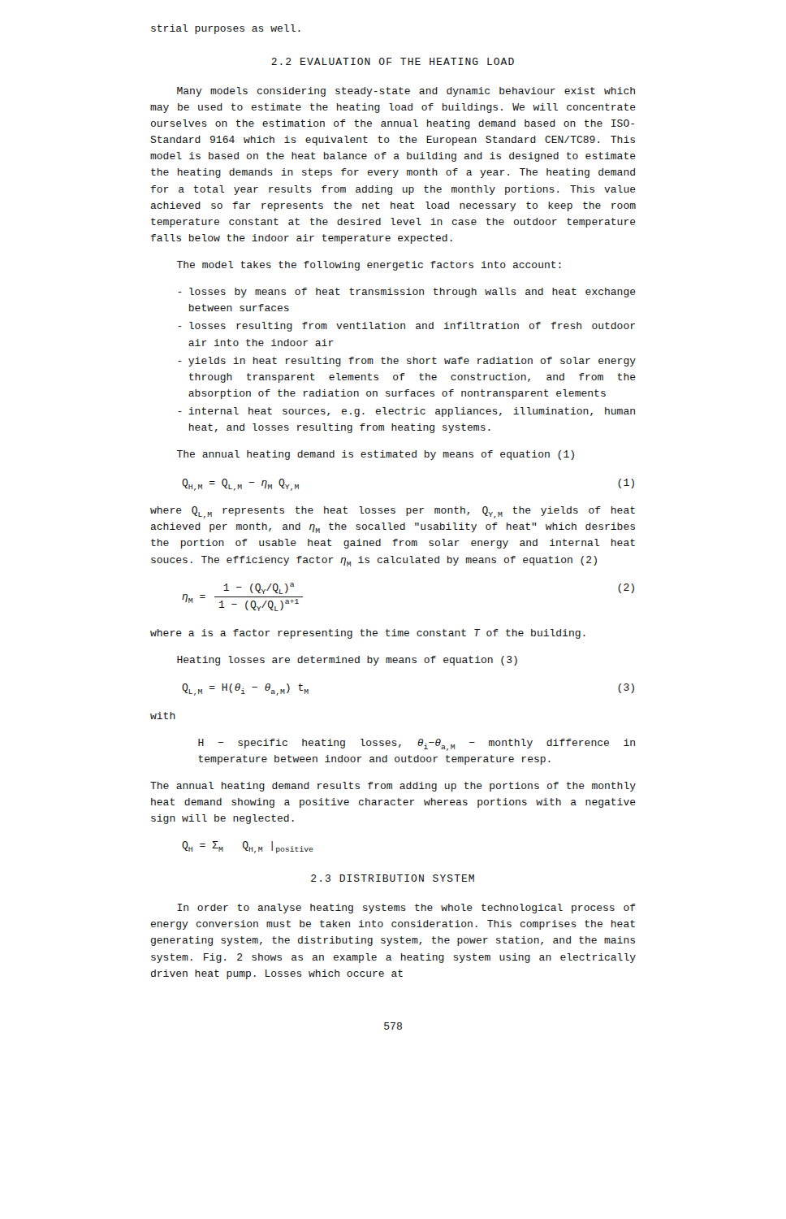strial purposes as well.
2.2 EVALUATION OF THE HEATING LOAD
Many models considering steady-state and dynamic behaviour exist which may be used to estimate the heating load of buildings. We will concentrate ourselves on the estimation of the annual heating demand based on the ISO-Standard 9164 which is equivalent to the European Standard CEN/TC89. This model is based on the heat balance of a building and is designed to estimate the heating demands in steps for every month of a year. The heating demand for a total year results from adding up the monthly portions. This value achieved so far represents the net heat load necessary to keep the room temperature constant at the desired level in case the outdoor temperature falls below the indoor air temperature expected.
The model takes the following energetic factors into account:
losses by means of heat transmission through walls and heat exchange between surfaces
losses resulting from ventilation and infiltration of fresh outdoor air into the indoor air
yields in heat resulting from the short wafe radiation of solar energy through transparent elements of the construction, and from the absorption of the radiation on surfaces of nontransparent elements
internal heat sources, e.g. electric appliances, illumination, human heat, and losses resulting from heating systems.
The annual heating demand is estimated by means of equation (1)
(1) QH,M = QL,M − ηM QY,M
where QL,M represents the heat losses per month, QY,M the yields of heat achieved per month, and ηM the socalled "usability of heat" which desribes the portion of usable heat gained from solar energy and internal heat souces. The efficiency factor ηM is calculated by means of equation (2)
(2) ηM = 1 − (QY/QL)a 1 − (QY/QL)a+1
where a is a factor representing the time constant T of the building.
Heating losses are determined by means of equation (3)
(3) QL,M = H(θi − θa,M) tM
with
H − specific heating losses, θi−θa,M − monthly difference in temperature between indoor and outdoor temperature resp.
The annual heating demand results from adding up the portions of the monthly heat demand showing a positive character whereas portions with a negative sign will be neglected.
QH = ΣM QH,M |positive
2.3 DISTRIBUTION SYSTEM
In order to analyse heating systems the whole technological process of energy conversion must be taken into consideration. This comprises the heat generating system, the distributing system, the power station, and the mains system. Fig. 2 shows as an example a heating system using an electrically driven heat pump. Losses which occure at
578